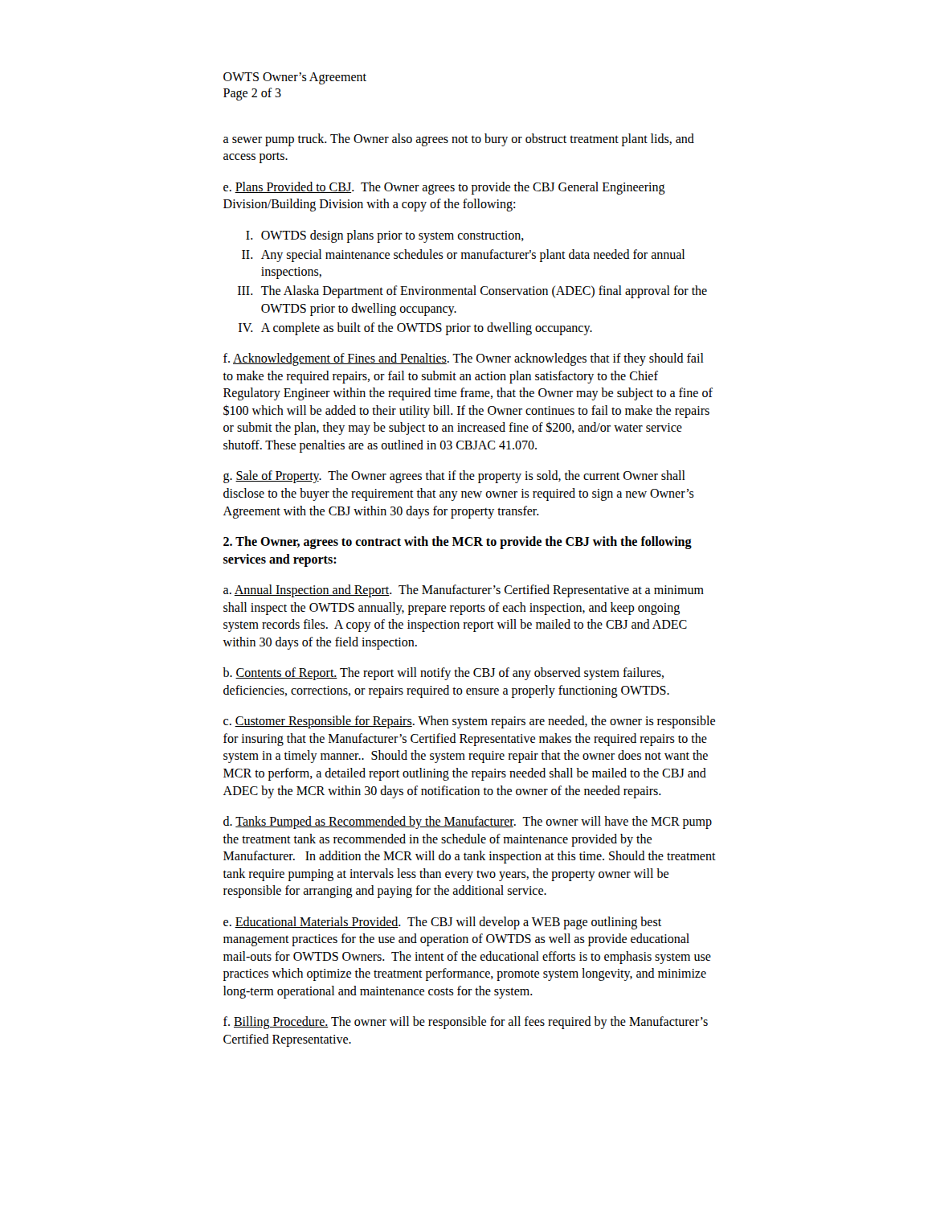OWTS Owner’s Agreement
Page 2 of 3
a sewer pump truck. The Owner also agrees not to bury or obstruct treatment plant lids, and access ports.
e. Plans Provided to CBJ. The Owner agrees to provide the CBJ General Engineering Division/Building Division with a copy of the following:
OWTDS design plans prior to system construction,
Any special maintenance schedules or manufacturer's plant data needed for annual inspections,
The Alaska Department of Environmental Conservation (ADEC) final approval for the OWTDS prior to dwelling occupancy.
A complete as built of the OWTDS prior to dwelling occupancy.
f. Acknowledgement of Fines and Penalties. The Owner acknowledges that if they should fail to make the required repairs, or fail to submit an action plan satisfactory to the Chief Regulatory Engineer within the required time frame, that the Owner may be subject to a fine of $100 which will be added to their utility bill. If the Owner continues to fail to make the repairs or submit the plan, they may be subject to an increased fine of $200, and/or water service shutoff. These penalties are as outlined in 03 CBJAC 41.070.
g. Sale of Property. The Owner agrees that if the property is sold, the current Owner shall disclose to the buyer the requirement that any new owner is required to sign a new Owner’s Agreement with the CBJ within 30 days for property transfer.
2. The Owner, agrees to contract with the MCR to provide the CBJ with the following services and reports:
a. Annual Inspection and Report. The Manufacturer’s Certified Representative at a minimum shall inspect the OWTDS annually, prepare reports of each inspection, and keep ongoing system records files. A copy of the inspection report will be mailed to the CBJ and ADEC within 30 days of the field inspection.
b. Contents of Report. The report will notify the CBJ of any observed system failures, deficiencies, corrections, or repairs required to ensure a properly functioning OWTDS.
c. Customer Responsible for Repairs. When system repairs are needed, the owner is responsible for insuring that the Manufacturer’s Certified Representative makes the required repairs to the system in a timely manner.. Should the system require repair that the owner does not want the MCR to perform, a detailed report outlining the repairs needed shall be mailed to the CBJ and ADEC by the MCR within 30 days of notification to the owner of the needed repairs.
d. Tanks Pumped as Recommended by the Manufacturer. The owner will have the MCR pump the treatment tank as recommended in the schedule of maintenance provided by the Manufacturer. In addition the MCR will do a tank inspection at this time. Should the treatment tank require pumping at intervals less than every two years, the property owner will be responsible for arranging and paying for the additional service.
e. Educational Materials Provided. The CBJ will develop a WEB page outlining best management practices for the use and operation of OWTDS as well as provide educational mail-outs for OWTDS Owners. The intent of the educational efforts is to emphasis system use practices which optimize the treatment performance, promote system longevity, and minimize long-term operational and maintenance costs for the system.
f. Billing Procedure. The owner will be responsible for all fees required by the Manufacturer’s Certified Representative.